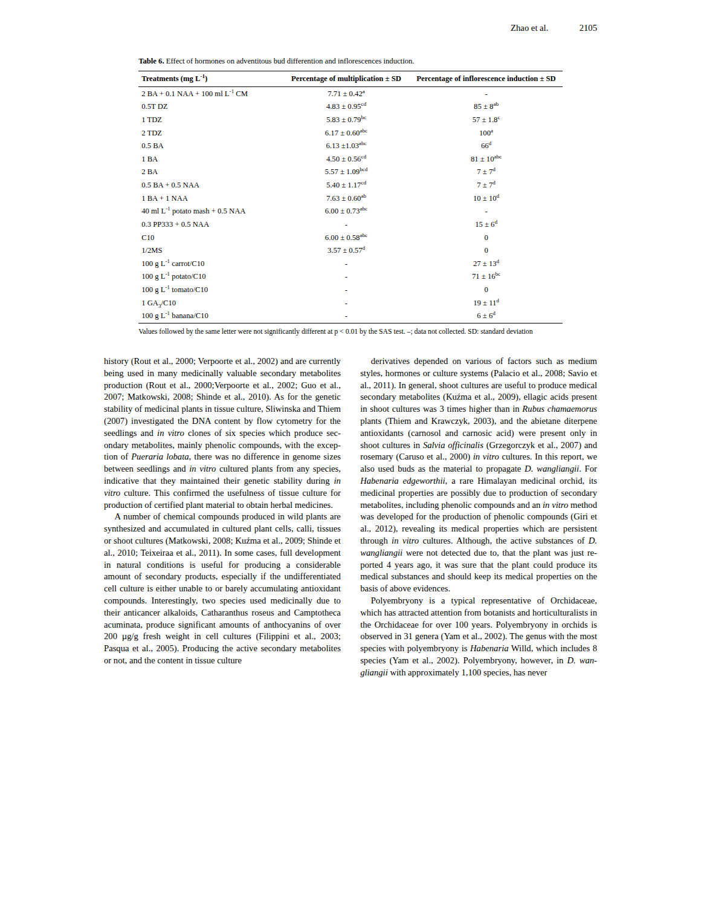Zhao et al. 2105
Table 6. Effect of hormones on adventitous bud differention and inflorescences induction.
| Treatments (mg L -1 ) | Percentage of multiplication ± SD | Percentage of inflorescence induction ± SD |
| --- | --- | --- |
| 2 BA + 0.1 NAA + 100 ml L -1 CM | 7.71 ± 0.42 a | - |
| 0.5T DZ | 4.83 ± 0.95 cd | 85 ± 8 ab |
| 1 TDZ | 5.83 ± 0.79 bc | 57 ± 1.8 c |
| 2 TDZ | 6.17 ± 0.60 abc | 100 a |
| 0.5 BA | 6.13 ±1.03 abc | 66 d |
| 1 BA | 4.50 ± 0.56 cd | 81 ± 10 abc |
| 2 BA | 5.57 ± 1.09 bcd | 7 ± 7 d |
| 0.5 BA + 0.5 NAA | 5.40 ± 1.17 cd | 7 ± 7 d |
| 1 BA + 1 NAA | 7.63 ± 0.60 ab | 10 ± 10 d |
| 40 ml L -1 potato mash + 0.5 NAA | 6.00 ± 0.73 abc | - |
| 0.3 PP333 + 0.5 NAA | - | 15 ± 6 d |
| C10 | 6.00 ± 0.58 abc | 0 |
| 1/2MS | 3.57 ± 0.57 d | 0 |
| 100 g L -1 carrot/C10 | - | 27 ± 13 d |
| 100 g L -1 potato/C10 | - | 71 ± 16 bc |
| 100 g L -1 tomato/C10 | - | 0 |
| 1 GA 3 /C10 | - | 19 ± 11 d |
| 100 g L -1 banana/C10 | - | 6 ± 6 d |
Values followed by the same letter were not significantly different at p < 0.01 by the SAS test. –; data not collected. SD: standard deviation
history (Rout et al., 2000; Verpoorte et al., 2002) and are currently being used in many medicinally valuable secondary metabolites production (Rout et al., 2000;Verpoorte et al., 2002; Guo et al., 2007; Matkowski, 2008; Shinde et al., 2010). As for the genetic stability of medicinal plants in tissue culture, Sliwinska and Thiem (2007) investigated the DNA content by flow cytometry for the seedlings and in vitro clones of six species which produce secondary metabolites, mainly phenolic compounds, with the exception of Pueraria lobata, there was no difference in genome sizes between seedlings and in vitro cultured plants from any species, indicative that they maintained their genetic stability during in vitro culture. This confirmed the usefulness of tissue culture for production of certified plant material to obtain herbal medicines.
A number of chemical compounds produced in wild plants are synthesized and accumulated in cultured plant cells, calli, tissues or shoot cultures (Matkowski, 2008; Kuźma et al., 2009; Shinde et al., 2010; Teixeiraa et al., 2011). In some cases, full development in natural conditions is useful for producing a considerable amount of secondary products, especially if the undifferentiated cell culture is either unable to or barely accumulating antioxidant compounds. Interestingly, two species used medicinally due to their anticancer alkaloids, Catharanthus roseus and Camptotheca acuminata, produce significant amounts of anthocyanins of over 200 µg/g fresh weight in cell cultures (Filippini et al., 2003; Pasqua et al., 2005). Producing the active secondary metabolites or not, and the content in tissue culture
derivatives depended on various of factors such as medium styles, hormones or culture systems (Palacio et al., 2008; Savio et al., 2011). In general, shoot cultures are useful to produce medical secondary metabolites (Kuźma et al., 2009), ellagic acids present in shoot cultures was 3 times higher than in Rubus chamaemorus plants (Thiem and Krawczyk, 2003), and the abietane diterpene antioxidants (carnosol and carnosic acid) were present only in shoot cultures in Salvia officinalis (Grzegorczyk et al., 2007) and rosemary (Caruso et al., 2000) in vitro cultures. In this report, we also used buds as the material to propagate D. wangliangii. For Habenaria edgeworthii, a rare Himalayan medicinal orchid, its medicinal properties are possibly due to production of secondary metabolites, including phenolic compounds and an in vitro method was developed for the production of phenolic compounds (Giri et al., 2012), revealing its medical properties which are persistent through in vitro cultures. Although, the active substances of D. wangliangii were not detected due to, that the plant was just reported 4 years ago, it was sure that the plant could produce its medical substances and should keep its medical properties on the basis of above evidences.
Polyembryony is a typical representative of Orchidaceae, which has attracted attention from botanists and horticulturalists in the Orchidaceae for over 100 years. Polyembryony in orchids is observed in 31 genera (Yam et al., 2002). The genus with the most species with polyembryony is Habenaria Willd, which includes 8 species (Yam et al., 2002). Polyembryony, however, in D. wangliangii with approximately 1,100 species, has never